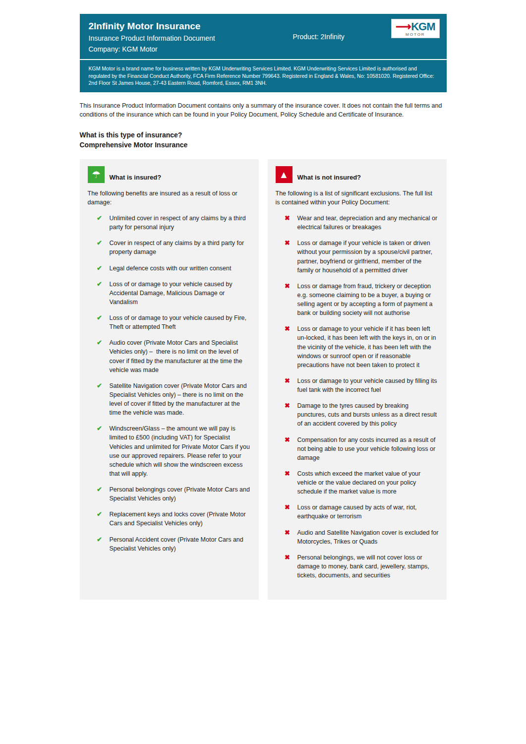2Infinity Motor Insurance
Insurance Product Information Document
Company: KGM Motor
Product: 2Infinity
⟶KGM
MOTOR
KGM Motor is a brand name for business written by KGM Underwriting Services Limited. KGM Underwriting Services Limited is authorised and regulated by the Financial Conduct Authority, FCA Firm Reference Number 799643. Registered in England & Wales, No: 10581020. Registered Office: 2nd Floor St James House, 27-43 Eastern Road, Romford, Essex, RM1 3NH.
This Insurance Product Information Document contains only a summary of the insurance cover. It does not contain the full terms and conditions of the insurance which can be found in your Policy Document, Policy Schedule and Certificate of Insurance.
What is this type of insurance?
Comprehensive Motor Insurance
☂
What is insured?
The following benefits are insured as a result of loss or damage:
Unlimited cover in respect of any claims by a third party for personal injury
Cover in respect of any claims by a third party for property damage
Legal defence costs with our written consent
Loss of or damage to your vehicle caused by Accidental Damage, Malicious Damage or Vandalism
Loss of or damage to your vehicle caused by Fire, Theft or attempted Theft
Audio cover (Private Motor Cars and Specialist Vehicles only) – there is no limit on the level of cover if fitted by the manufacturer at the time the vehicle was made
Satellite Navigation cover (Private Motor Cars and Specialist Vehicles only) – there is no limit on the level of cover if fitted by the manufacturer at the time the vehicle was made.
Windscreen/Glass – the amount we will pay is limited to £500 (including VAT) for Specialist Vehicles and unlimited for Private Motor Cars if you use our approved repairers. Please refer to your schedule which will show the windscreen excess that will apply.
Personal belongings cover (Private Motor Cars and Specialist Vehicles only)
Replacement keys and locks cover (Private Motor Cars and Specialist Vehicles only)
Personal Accident cover (Private Motor Cars and Specialist Vehicles only)
▲
What is not insured?
The following is a list of significant exclusions. The full list is contained within your Policy Document:
Wear and tear, depreciation and any mechanical or electrical failures or breakages
Loss or damage if your vehicle is taken or driven without your permission by a spouse/civil partner, partner, boyfriend or girlfriend, member of the family or household of a permitted driver
Loss or damage from fraud, trickery or deception e.g. someone claiming to be a buyer, a buying or selling agent or by accepting a form of payment a bank or building society will not authorise
Loss or damage to your vehicle if it has been left un-locked, it has been left with the keys in, on or in the vicinity of the vehicle, it has been left with the windows or sunroof open or if reasonable precautions have not been taken to protect it
Loss or damage to your vehicle caused by filling its fuel tank with the incorrect fuel
Damage to the tyres caused by breaking punctures, cuts and bursts unless as a direct result of an accident covered by this policy
Compensation for any costs incurred as a result of not being able to use your vehicle following loss or damage
Costs which exceed the market value of your vehicle or the value declared on your policy schedule if the market value is more
Loss or damage caused by acts of war, riot, earthquake or terrorism
Audio and Satellite Navigation cover is excluded for Motorcycles, Trikes or Quads
Personal belongings, we will not cover loss or damage to money, bank card, jewellery, stamps, tickets, documents, and securities